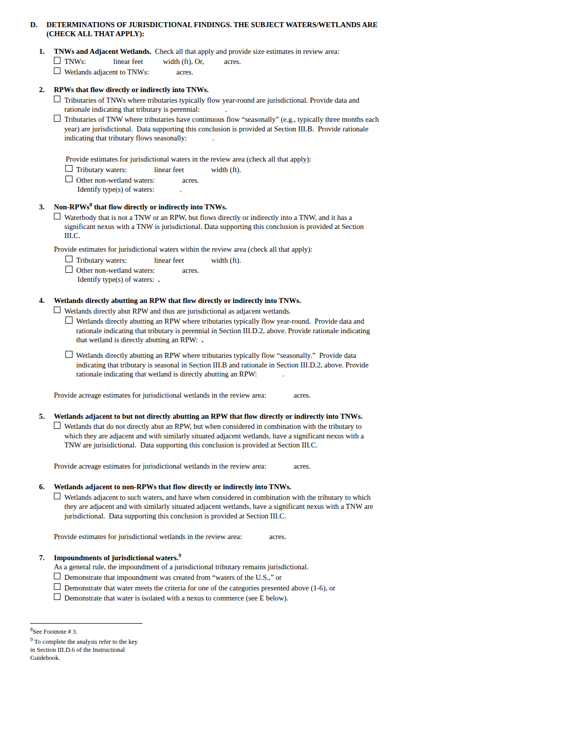D.
DETERMINATIONS OF JURISDICTIONAL FINDINGS. THE SUBJECT WATERS/WETLANDS ARE (CHECK ALL THAT APPLY):
TNWs and Adjacent Wetlands. Check all that apply and provide size estimates in review area:
TNWs: linear feet width (ft), Or, acres.
Wetlands adjacent to TNWs: acres.
RPWs that flow directly or indirectly into TNWs.
Tributaries of TNWs where tributaries typically flow year-round are jurisdictional. Provide data and rationale indicating that tributary is perennial: .
Tributaries of TNW where tributaries have continuous flow “seasonally” (e.g., typically three months each year) are jurisdictional. Data supporting this conclusion is provided at Section III.B. Provide rationale indicating that tributary flows seasonally: .
Provide estimates for jurisdictional waters in the review area (check all that apply):
Tributary waters: linear feet width (ft).
Other non-wetland waters: acres.
Identify type(s) of waters: .
Non-RPWs8 that flow directly or indirectly into TNWs.
Waterbody that is not a TNW or an RPW, but flows directly or indirectly into a TNW, and it has a significant nexus with a TNW is jurisdictional. Data supporting this conclusion is provided at Section III.C.
Provide estimates for jurisdictional waters within the review area (check all that apply):
Tributary waters: linear feet width (ft).
Other non-wetland waters: acres.
Identify type(s) of waters: .
Wetlands directly abutting an RPW that flow directly or indirectly into TNWs.
Wetlands directly abut RPW and thus are jurisdictional as adjacent wetlands.
Wetlands directly abutting an RPW where tributaries typically flow year-round. Provide data and rationale indicating that tributary is perennial in Section III.D.2, above. Provide rationale indicating that wetland is directly abutting an RPW: .
Wetlands directly abutting an RPW where tributaries typically flow “seasonally.” Provide data indicating that tributary is seasonal in Section III.B and rationale in Section III.D.2, above. Provide rationale indicating that wetland is directly abutting an RPW: .
Provide acreage estimates for jurisdictional wetlands in the review area: acres.
Wetlands adjacent to but not directly abutting an RPW that flow directly or indirectly into TNWs.
Wetlands that do not directly abut an RPW, but when considered in combination with the tributary to which they are adjacent and with similarly situated adjacent wetlands, have a significant nexus with a TNW are jurisidictional. Data supporting this conclusion is provided at Section III.C.
Provide acreage estimates for jurisdictional wetlands in the review area: acres.
Wetlands adjacent to non-RPWs that flow directly or indirectly into TNWs.
Wetlands adjacent to such waters, and have when considered in combination with the tributary to which they are adjacent and with similarly situated adjacent wetlands, have a significant nexus with a TNW are jurisdictional. Data supporting this conclusion is provided at Section III.C.
Provide estimates for jurisdictional wetlands in the review area: acres.
Impoundments of jurisdictional waters.9
As a general rule, the impoundment of a jurisdictional tributary remains jurisdictional.
Demonstrate that impoundment was created from “waters of the U.S.,” or
Demonstrate that water meets the criteria for one of the categories presented above (1-6), or
Demonstrate that water is isolated with a nexus to commerce (see E below).
8 See Footnote # 3.
9 To complete the analysis refer to the key in Section III.D.6 of the Instructional Guidebook.